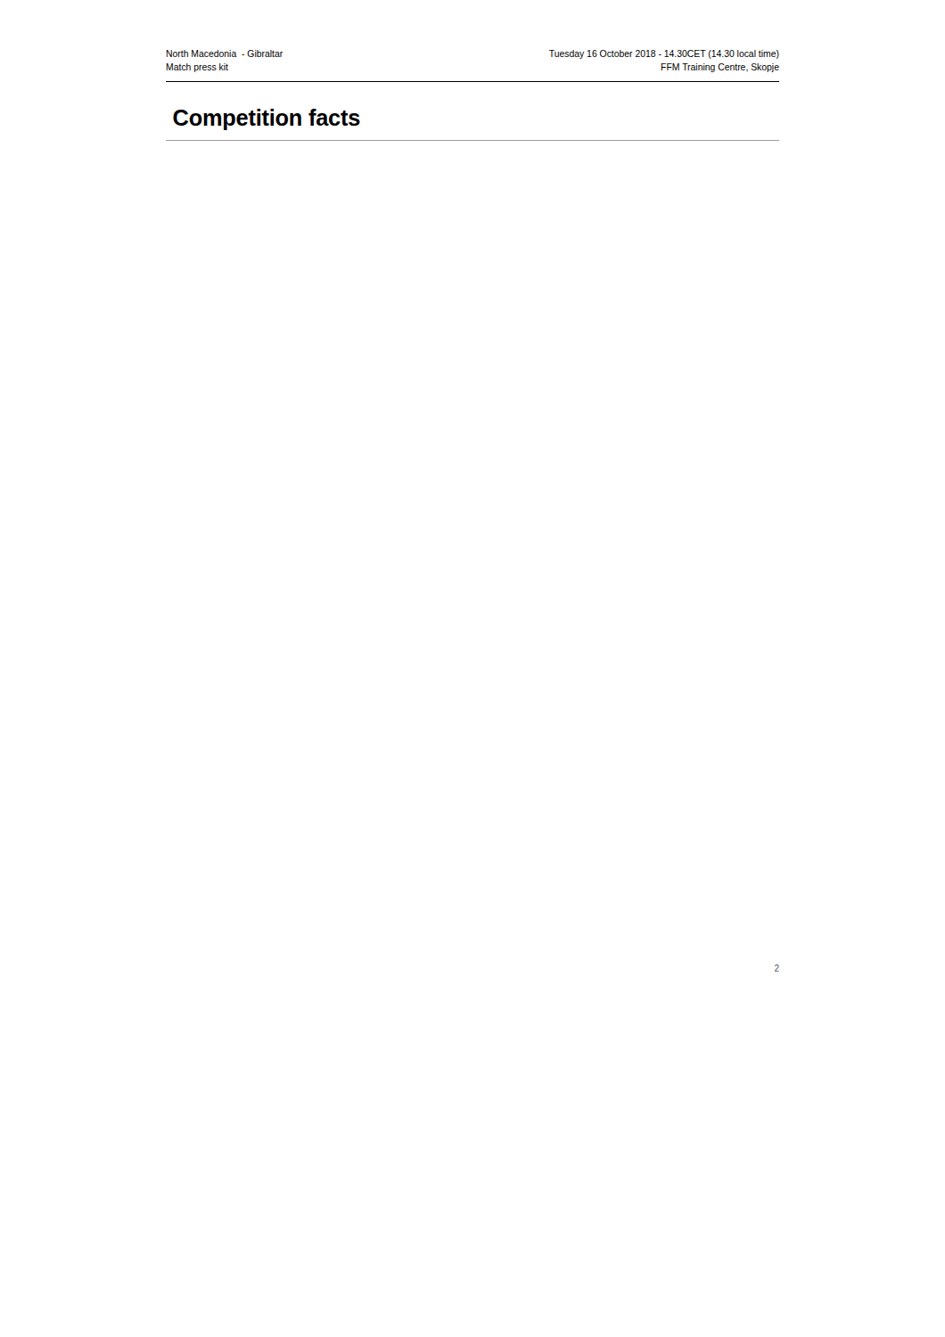North Macedonia - Gibraltar
Match press kit
Tuesday 16 October 2018 - 14.30CET (14.30 local time)
FFM Training Centre, Skopje
Competition facts
2